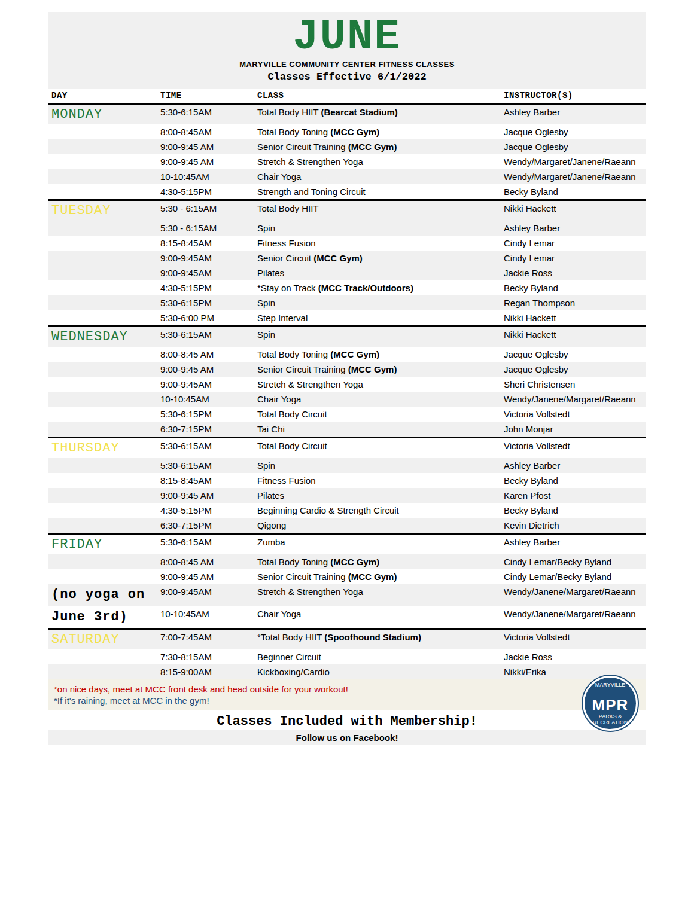JUNE
MARYVILLE COMMUNITY CENTER FITNESS CLASSES
Classes Effective 6/1/2022
| DAY | TIME | CLASS | INSTRUCTOR(S) |
| --- | --- | --- | --- |
| MONDAY | 5:30-6:15AM | Total Body HIIT (Bearcat Stadium) | Ashley Barber |
| | 8:00-8:45AM | Total Body Toning (MCC Gym) | Jacque Oglesby |
| | 9:00-9:45 AM | Senior Circuit Training (MCC Gym) | Jacque Oglesby |
| | 9:00-9:45 AM | Stretch & Strengthen Yoga | Wendy/Margaret/Janene/Raeann |
| | 10-10:45AM | Chair Yoga | Wendy/Margaret/Janene/Raeann |
| | 4:30-5:15PM | Strength and Toning Circuit | Becky Byland |
| TUESDAY | 5:30 - 6:15AM | Total Body HIIT | Nikki Hackett |
| | 5:30 - 6:15AM | Spin | Ashley Barber |
| | 8:15-8:45AM | Fitness Fusion | Cindy Lemar |
| | 9:00-9:45AM | Senior Circuit (MCC Gym) | Cindy Lemar |
| | 9:00-9:45AM | Pilates | Jackie Ross |
| | 4:30-5:15PM | *Stay on Track (MCC Track/Outdoors) | Becky Byland |
| | 5:30-6:15PM | Spin | Regan Thompson |
| | 5:30-6:00 PM | Step Interval | Nikki Hackett |
| WEDNESDAY | 5:30-6:15AM | Spin | Nikki Hackett |
| | 8:00-8:45 AM | Total Body Toning (MCC Gym) | Jacque Oglesby |
| | 9:00-9:45 AM | Senior Circuit Training (MCC Gym) | Jacque Oglesby |
| | 9:00-9:45AM | Stretch & Strengthen Yoga | Sheri Christensen |
| | 10-10:45AM | Chair Yoga | Wendy/Janene/Margaret/Raeann |
| | 5:30-6:15PM | Total Body Circuit | Victoria Vollstedt |
| | 6:30-7:15PM | Tai Chi | John Monjar |
| THURSDAY | 5:30-6:15AM | Total Body Circuit | Victoria Vollstedt |
| | 5:30-6:15AM | Spin | Ashley Barber |
| | 8:15-8:45AM | Fitness Fusion | Becky Byland |
| | 9:00-9:45 AM | Pilates | Karen Pfost |
| | 4:30-5:15PM | Beginning Cardio & Strength Circuit | Becky Byland |
| | 6:30-7:15PM | Qigong | Kevin Dietrich |
| FRIDAY | 5:30-6:15AM | Zumba | Ashley Barber |
| | 8:00-8:45 AM | Total Body Toning (MCC Gym) | Cindy Lemar/Becky Byland |
| | 9:00-9:45 AM | Senior Circuit Training (MCC Gym) | Cindy Lemar/Becky Byland |
| (no yoga on | 9:00-9:45AM | Stretch & Strengthen Yoga | Wendy/Janene/Margaret/Raeann |
| June 3rd) | 10-10:45AM | Chair Yoga | Wendy/Janene/Margaret/Raeann |
| SATURDAY | 7:00-7:45AM | *Total Body HIIT (Spoofhound Stadium) | Victoria Vollstedt |
| | 7:30-8:15AM | Beginner Circuit | Jackie Ross |
| | 8:15-9:00AM | Kickboxing/Cardio | Nikki/Erika |
MARYVILLE MPR PARKS & RECREATION
*on nice days, meet at MCC front desk and head outside for your workout!
*If it's raining, meet at MCC in the gym!
Classes Included with Membership!
Follow us on Facebook!